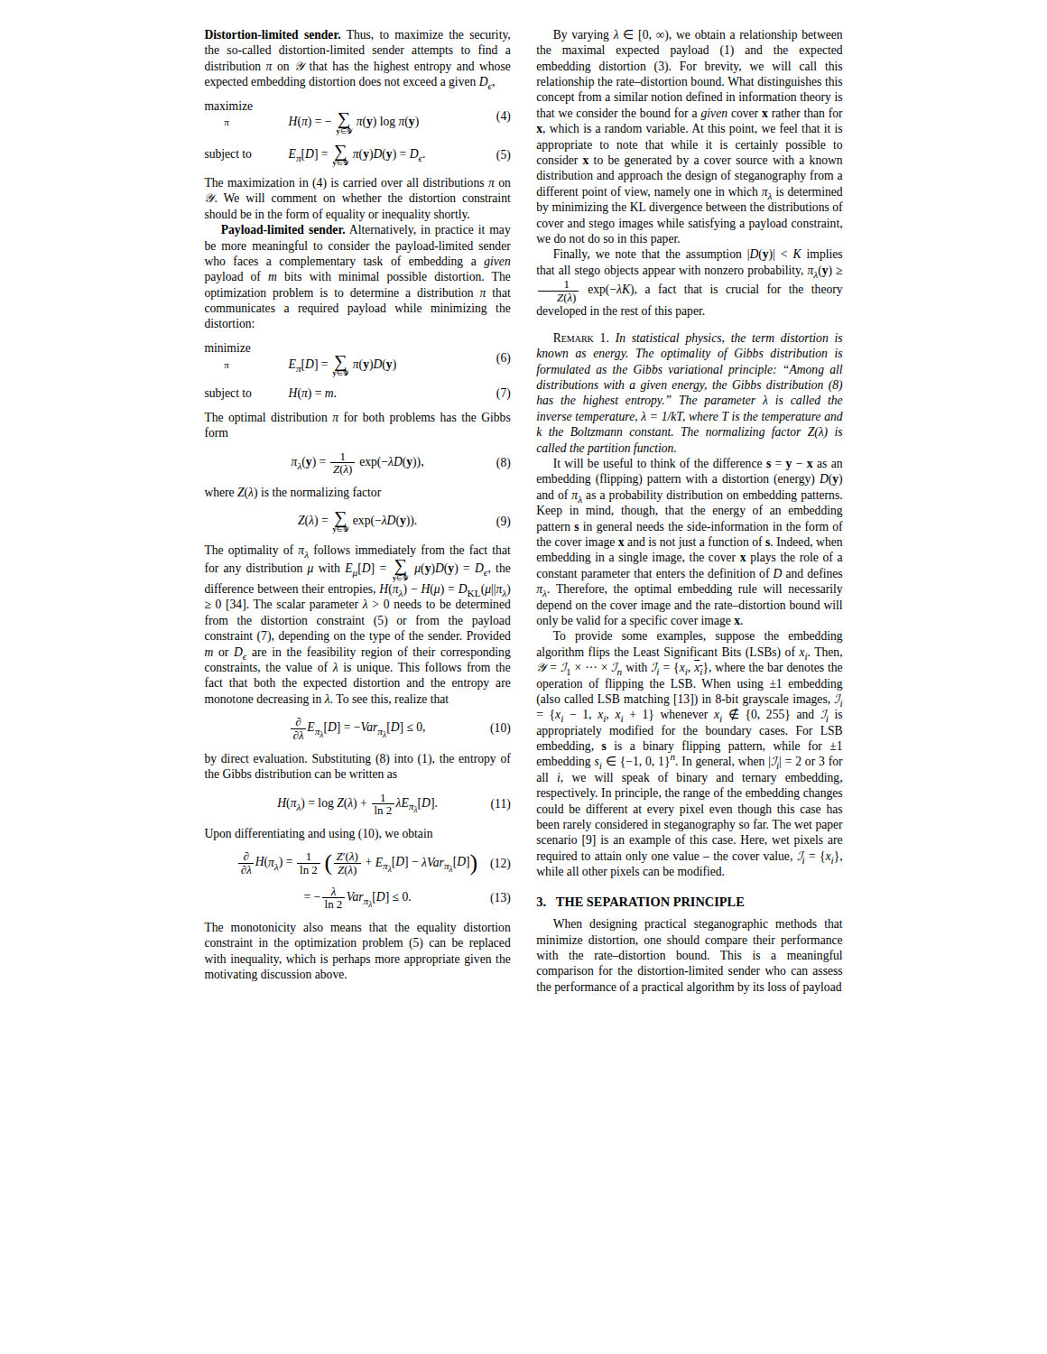Distortion-limited sender. Thus, to maximize the security, the so-called distortion-limited sender attempts to find a distribution π on 𝒴 that has the highest entropy and whose expected embedding distortion does not exceed a given Dϵ,
maximize
π H(π) = − ∑y∈𝒴 π(y) log π(y) (4)
subject to Eπ[D] = ∑y∈𝒴 π(y)D(y) = Dϵ. (5)
The maximization in (4) is carried over all distributions π on 𝒴. We will comment on whether the distortion constraint should be in the form of equality or inequality shortly.
Payload-limited sender. Alternatively, in practice it may be more meaningful to consider the payload-limited sender who faces a complementary task of embedding a given payload of m bits with minimal possible distortion. The optimization problem is to determine a distribution π that communicates a required payload while minimizing the distortion:
minimize
π Eπ[D] = ∑y∈𝒴 π(y)D(y) (6)
subject to H(π) = m. (7)
The optimal distribution π for both problems has the Gibbs form
πλ(y) = 1 Z(λ) exp(−λD(y)), (8)
where Z(λ) is the normalizing factor
Z(λ) = ∑y∈𝒴 exp(−λD(y)). (9)
The optimality of πλ follows immediately from the fact that for any distribution μ with Eμ[D] = ∑y∈𝒴 μ(y)D(y) = Dϵ, the difference between their entropies, H(πλ) − H(μ) = DKL(μ||πλ) ≥ 0 [34]. The scalar parameter λ > 0 needs to be determined from the distortion constraint (5) or from the payload constraint (7), depending on the type of the sender. Provided m or Dϵ are in the feasibility region of their corresponding constraints, the value of λ is unique. This follows from the fact that both the expected distortion and the entropy are monotone decreasing in λ. To see this, realize that
∂∂λ Eπλ[D] = −Varπλ[D] ≤ 0, (10)
by direct evaluation. Substituting (8) into (1), the entropy of the Gibbs distribution can be written as
H(πλ) = log Z(λ) + 1 ln 2 λEπλ[D]. (11)
Upon differentiating and using (10), we obtain
∂∂λ H(πλ) = 1 ln 2 (Z′(λ) Z(λ) + Eπλ[D] − λVarπλ[D]) (12)
= −λln 2 Varπλ[D] ≤ 0. (13)
The monotonicity also means that the equality distortion constraint in the optimization problem (5) can be replaced with inequality, which is perhaps more appropriate given the motivating discussion above.
By varying λ ∈ [0, ∞), we obtain a relationship between the maximal expected payload (1) and the expected embedding distortion (3). For brevity, we will call this relationship the rate–distortion bound. What distinguishes this concept from a similar notion defined in information theory is that we consider the bound for a given cover x rather than for x, which is a random variable. At this point, we feel that it is appropriate to note that while it is certainly possible to consider x to be generated by a cover source with a known distribution and approach the design of steganography from a different point of view, namely one in which πλ is determined by minimizing the KL divergence between the distributions of cover and stego images while satisfying a payload constraint, we do not do so in this paper.
Finally, we note that the assumption |D(y)| < K implies that all stego objects appear with nonzero probability, πλ(y) ≥ 1 Z(λ) exp(−λK), a fact that is crucial for the theory developed in the rest of this paper.
Remark 1. In statistical physics, the term distortion is known as energy. The optimality of Gibbs distribution is formulated as the Gibbs variational principle: “Among all distributions with a given energy, the Gibbs distribution (8) has the highest entropy.” The parameter λ is called the inverse temperature, λ = 1/kT, where T is the temperature and k the Boltzmann constant. The normalizing factor Z(λ) is called the partition function.
It will be useful to think of the difference s = y − x as an embedding (flipping) pattern with a distortion (energy) D(y) and of πλ as a probability distribution on embedding patterns. Keep in mind, though, that the energy of an embedding pattern s in general needs the side-information in the form of the cover image x and is not just a function of s. Indeed, when embedding in a single image, the cover x plays the role of a constant parameter that enters the definition of D and defines πλ. Therefore, the optimal embedding rule will necessarily depend on the cover image and the rate–distortion bound will only be valid for a specific cover image x.
To provide some examples, suppose the embedding algorithm flips the Least Significant Bits (LSBs) of xi. Then, 𝒴 = ℐ1 × ··· × ℐn with ℐi = {xi, xi}, where the bar denotes the operation of flipping the LSB. When using ±1 embedding (also called LSB matching [13]) in 8-bit grayscale images, ℐi = {xi − 1, xi, xi + 1} whenever xi ∉ {0, 255} and ℐi is appropriately modified for the boundary cases. For LSB embedding, s is a binary flipping pattern, while for ±1 embedding si ∈ {−1, 0, 1}n. In general, when |ℐi| = 2 or 3 for all i, we will speak of binary and ternary embedding, respectively. In principle, the range of the embedding changes could be different at every pixel even though this case has been rarely considered in steganography so far. The wet paper scenario [9] is an example of this case. Here, wet pixels are required to attain only one value – the cover value, ℐi = {xi}, while all other pixels can be modified.
3. The Separation Principle
When designing practical steganographic methods that minimize distortion, one should compare their performance with the rate–distortion bound. This is a meaningful comparison for the distortion-limited sender who can assess the performance of a practical algorithm by its loss of payload